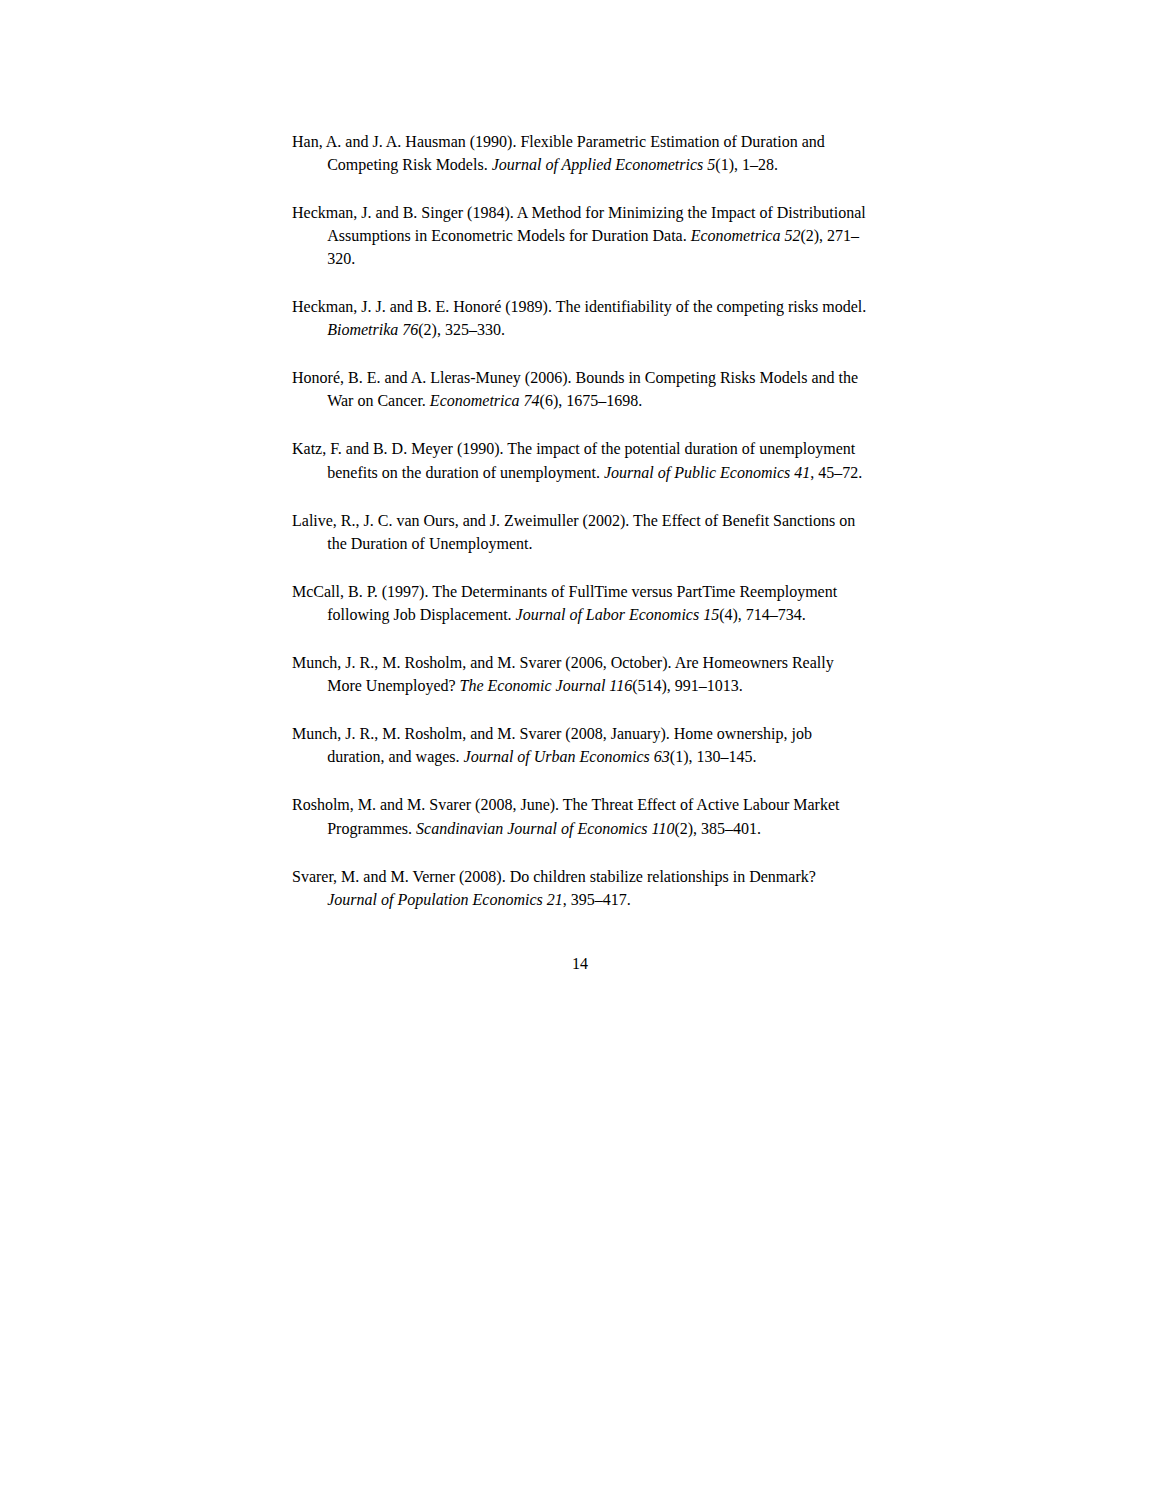Han, A. and J. A. Hausman (1990). Flexible Parametric Estimation of Duration and Competing Risk Models. Journal of Applied Econometrics 5(1), 1–28.
Heckman, J. and B. Singer (1984). A Method for Minimizing the Impact of Distributional Assumptions in Econometric Models for Duration Data. Econometrica 52(2), 271–320.
Heckman, J. J. and B. E. Honoré (1989). The identifiability of the competing risks model. Biometrika 76(2), 325–330.
Honoré, B. E. and A. Lleras-Muney (2006). Bounds in Competing Risks Models and the War on Cancer. Econometrica 74(6), 1675–1698.
Katz, F. and B. D. Meyer (1990). The impact of the potential duration of unemployment benefits on the duration of unemployment. Journal of Public Economics 41, 45–72.
Lalive, R., J. C. van Ours, and J. Zweimuller (2002). The Effect of Benefit Sanctions on the Duration of Unemployment.
McCall, B. P. (1997). The Determinants of FullTime versus PartTime Reemployment following Job Displacement. Journal of Labor Economics 15(4), 714–734.
Munch, J. R., M. Rosholm, and M. Svarer (2006, October). Are Homeowners Really More Unemployed? The Economic Journal 116(514), 991–1013.
Munch, J. R., M. Rosholm, and M. Svarer (2008, January). Home ownership, job duration, and wages. Journal of Urban Economics 63(1), 130–145.
Rosholm, M. and M. Svarer (2008, June). The Threat Effect of Active Labour Market Programmes. Scandinavian Journal of Economics 110(2), 385–401.
Svarer, M. and M. Verner (2008). Do children stabilize relationships in Denmark? Journal of Population Economics 21, 395–417.
14